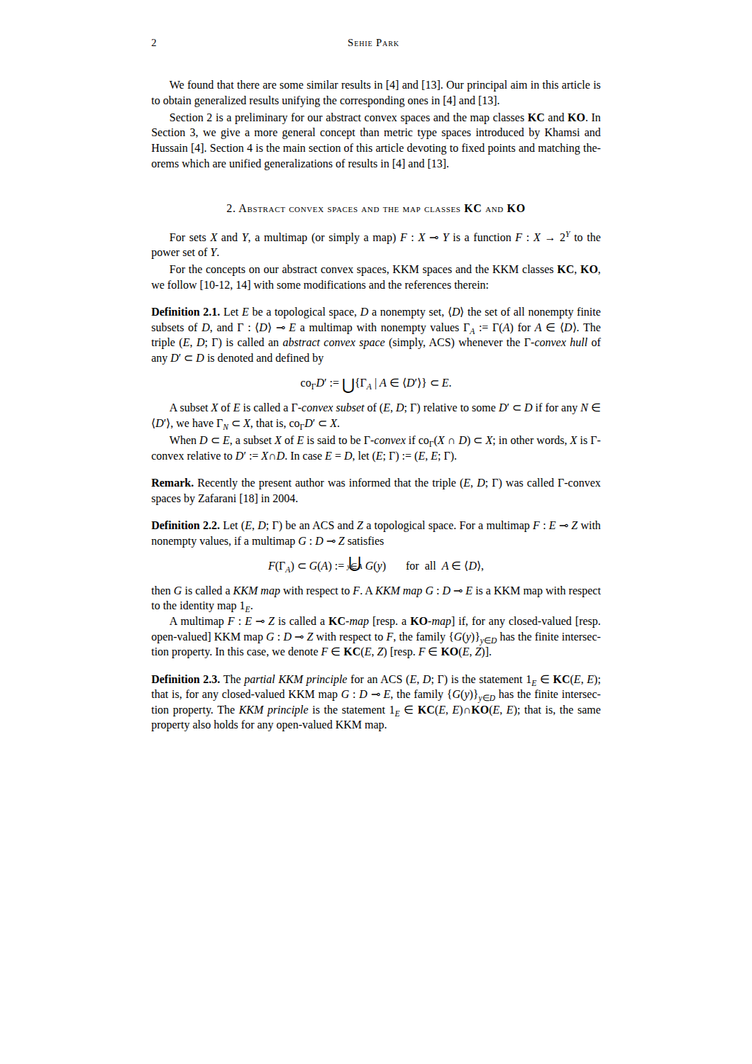2 Sehie Park
We found that there are some similar results in [4] and [13]. Our principal aim in this article is to obtain generalized results unifying the corresponding ones in [4] and [13].
Section 2 is a preliminary for our abstract convex spaces and the map classes KC and KO. In Section 3, we give a more general concept than metric type spaces introduced by Khamsi and Hussain [4]. Section 4 is the main section of this article devoting to fixed points and matching theorems which are unified generalizations of results in [4] and [13].
2. Abstract convex spaces and the map classes KC and KO
For sets X and Y, a multimap (or simply a map) F : X ⊸ Y is a function F : X → 2Y to the power set of Y.
For the concepts on our abstract convex spaces, KKM spaces and the KKM classes KC, KO, we follow [10-12, 14] with some modifications and the references therein:
Definition 2.1. Let E be a topological space, D a nonempty set, ⟨D⟩ the set of all nonempty finite subsets of D, and Γ : ⟨D⟩ ⊸ E a multimap with nonempty values ΓA := Γ(A) for A ∈ ⟨D⟩. The triple (E, D; Γ) is called an abstract convex space (simply, ACS) whenever the Γ-convex hull of any D′ ⊂ D is denoted and defined by
coΓD′ := ⋃{ΓA | A ∈ ⟨D′⟩} ⊂ E.
A subset X of E is called a Γ-convex subset of (E, D; Γ) relative to some D′ ⊂ D if for any N ∈ ⟨D′⟩, we have ΓN ⊂ X, that is, coΓD′ ⊂ X.
When D ⊂ E, a subset X of E is said to be Γ-convex if coΓ(X ∩ D) ⊂ X; in other words, X is Γ-convex relative to D′ := X∩D. In case E = D, let (E; Γ) := (E, E; Γ).
Remark. Recently the present author was informed that the triple (E, D; Γ) was called Γ-convex spaces by Zafarani [18] in 2004.
Definition 2.2. Let (E, D; Γ) be an ACS and Z a topological space. For a multimap F : E ⊸ Z with nonempty values, if a multimap G : D ⊸ Z satisfies
F(ΓA) ⊂ G(A) := ⋃y∈A G(y) for all A ∈ ⟨D⟩,
then G is called a KKM map with respect to F. A KKM map G : D ⊸ E is a KKM map with respect to the identity map 1E.
A multimap F : E ⊸ Z is called a KC-map [resp. a KO-map] if, for any closed-valued [resp. open-valued] KKM map G : D ⊸ Z with respect to F, the family {G(y)}y∈D has the finite intersection property. In this case, we denote F ∈ KC(E, Z) [resp. F ∈ KO(E, Z)].
Definition 2.3. The partial KKM principle for an ACS (E, D; Γ) is the statement 1E ∈ KC(E, E); that is, for any closed-valued KKM map G : D ⊸ E, the family {G(y)}y∈D has the finite intersection property. The KKM principle is the statement 1E ∈ KC(E, E)∩KO(E, E); that is, the same property also holds for any open-valued KKM map.